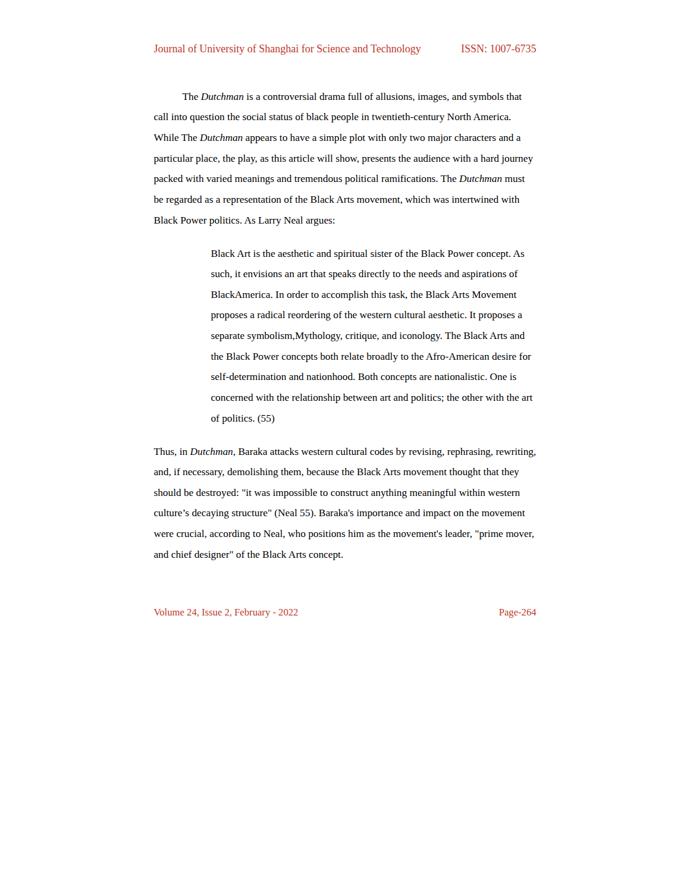Journal of University of Shanghai for Science and Technology ISSN: 1007-6735
The Dutchman is a controversial drama full of allusions, images, and symbols that call into question the social status of black people in twentieth-century North America. While The Dutchman appears to have a simple plot with only two major characters and a particular place, the play, as this article will show, presents the audience with a hard journey packed with varied meanings and tremendous political ramifications. The Dutchman must be regarded as a representation of the Black Arts movement, which was intertwined with Black Power politics. As Larry Neal argues:
Black Art is the aesthetic and spiritual sister of the Black Power concept. As such, it envisions an art that speaks directly to the needs and aspirations of BlackAmerica. In order to accomplish this task, the Black Arts Movement proposes a radical reordering of the western cultural aesthetic. It proposes a separate symbolism,Mythology, critique, and iconology. The Black Arts and the Black Power concepts both relate broadly to the Afro-American desire for self-determination and nationhood. Both concepts are nationalistic. One is concerned with the relationship between art and politics; the other with the art of politics. (55)
Thus, in Dutchman, Baraka attacks western cultural codes by revising, rephrasing, rewriting, and, if necessary, demolishing them, because the Black Arts movement thought that they should be destroyed: "it was impossible to construct anything meaningful within western culture’s decaying structure" (Neal 55). Baraka's importance and impact on the movement were crucial, according to Neal, who positions him as the movement's leader, "prime mover, and chief designer" of the Black Arts concept.
Volume 24, Issue 2, February - 2022 Page-264